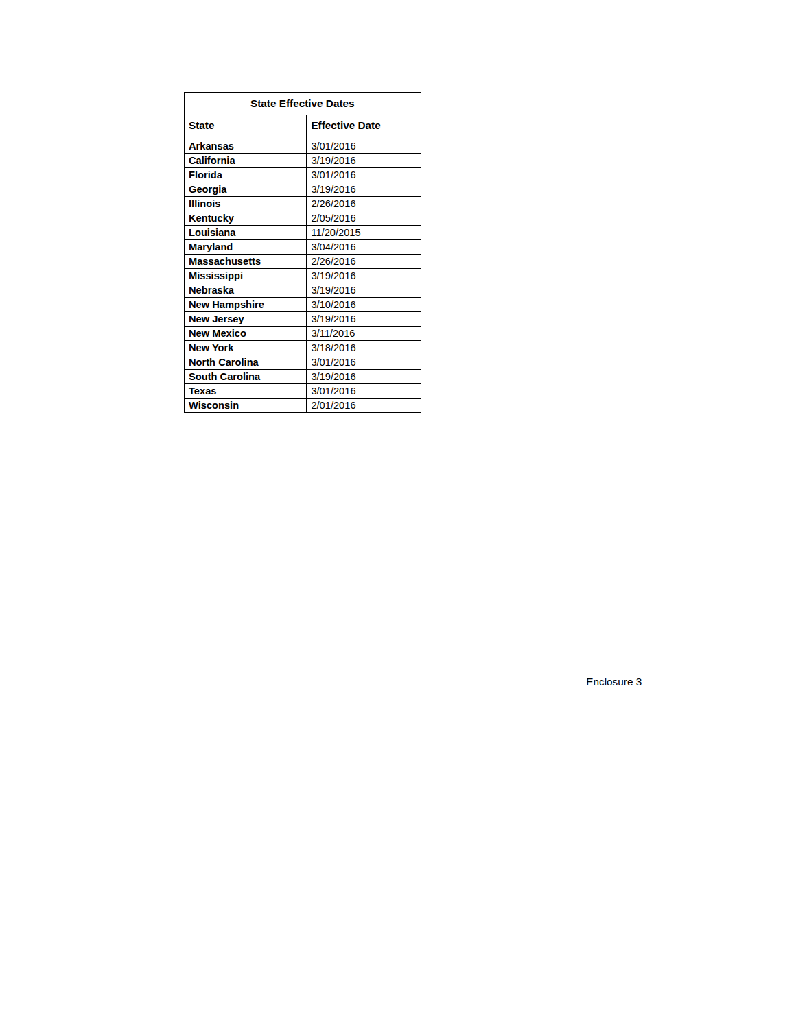State Effective Dates
| State | Effective Date |
| --- | --- |
| Arkansas | 3/01/2016 |
| California | 3/19/2016 |
| Florida | 3/01/2016 |
| Georgia | 3/19/2016 |
| Illinois | 2/26/2016 |
| Kentucky | 2/05/2016 |
| Louisiana | 11/20/2015 |
| Maryland | 3/04/2016 |
| Massachusetts | 2/26/2016 |
| Mississippi | 3/19/2016 |
| Nebraska | 3/19/2016 |
| New Hampshire | 3/10/2016 |
| New Jersey | 3/19/2016 |
| New Mexico | 3/11/2016 |
| New York | 3/18/2016 |
| North Carolina | 3/01/2016 |
| South Carolina | 3/19/2016 |
| Texas | 3/01/2016 |
| Wisconsin | 2/01/2016 |
Enclosure 3